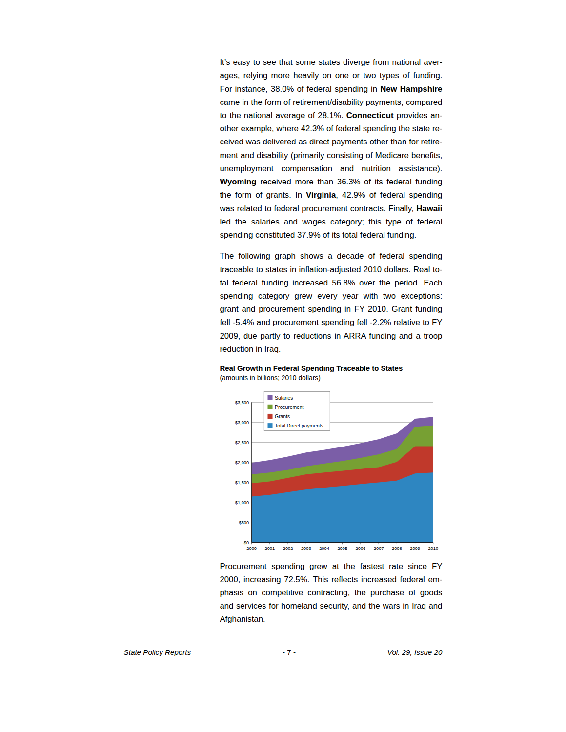It’s easy to see that some states diverge from national averages, relying more heavily on one or two types of funding. For instance, 38.0% of federal spending in New Hampshire came in the form of retirement/disability payments, compared to the national average of 28.1%. Connecticut provides another example, where 42.3% of federal spending the state received was delivered as direct payments other than for retirement and disability (primarily consisting of Medicare benefits, unemployment compensation and nutrition assistance). Wyoming received more than 36.3% of its federal funding the form of grants. In Virginia, 42.9% of federal spending was related to federal procurement contracts. Finally, Hawaii led the salaries and wages category; this type of federal spending constituted 37.9% of its total federal funding.
The following graph shows a decade of federal spending traceable to states in inflation-adjusted 2010 dollars. Real total federal funding increased 56.8% over the period. Each spending category grew every year with two exceptions: grant and procurement spending in FY 2010. Grant funding fell -5.4% and procurement spending fell -2.2% relative to FY 2009, due partly to reductions in ARRA funding and a troop reduction in Iraq.
Real Growth in Federal Spending Traceable to States
(amounts in billions; 2010 dollars)
$3,500 $3,000 $2,500 $2,000 $1,500 $1,000 $500 $0 2000 2001 2002 2003 2004 2005 2006 2007 2008 2009 2010 Salaries Procurement Grants Total Direct payments
Procurement spending grew at the fastest rate since FY 2000, increasing 72.5%. This reflects increased federal emphasis on competitive contracting, the purchase of goods and services for homeland security, and the wars in Iraq and Afghanistan.
State Policy Reports - 7 - Vol. 29, Issue 20